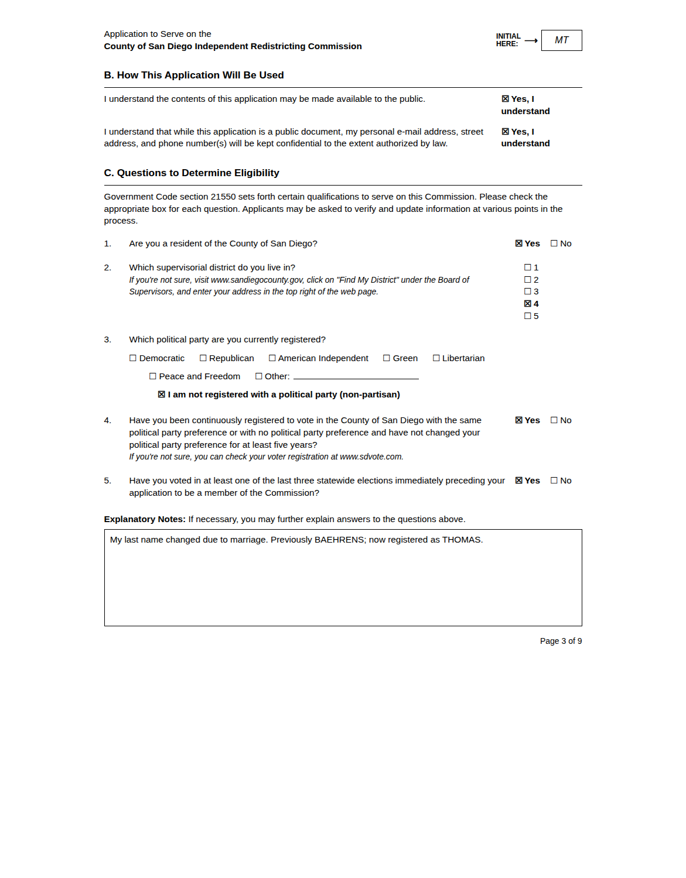Application to Serve on the
County of San Diego Independent Redistricting Commission
INITIAL
HERE:
⟶
MT
B. How This Application Will Be Used
I understand the contents of this application may be made available to the public.
☒ Yes, I understand
I understand that while this application is a public document, my personal e-mail address, street address, and phone number(s) will be kept confidential to the extent authorized by law.
☒ Yes, I understand
C. Questions to Determine Eligibility
Government Code section 21550 sets forth certain qualifications to serve on this Commission. Please check the appropriate box for each question. Applicants may be asked to verify and update information at various points in the process.
Are you a resident of the County of San Diego?
☒ Yes ☐ No
Which supervisorial district do you live in?
If you're not sure, visit www.sandiegocounty.gov, click on "Find My District" under the Board of Supervisors, and enter your address in the top right of the web page.
☐ 1
☐ 2
☐ 3
☒ 4
☐ 5
Which political party are you currently registered?
☐ Democratic ☐ Republican ☐ American Independent ☐ Green ☐ Libertarian
☐ Peace and Freedom ☐ Other:
☒ I am not registered with a political party (non-partisan)
Have you been continuously registered to vote in the County of San Diego with the same political party preference or with no political party preference and have not changed your political party preference for at least five years?
If you're not sure, you can check your voter registration at www.sdvote.com.
☒ Yes ☐ No
Have you voted in at least one of the last three statewide elections immediately preceding your application to be a member of the Commission?
☒ Yes ☐ No
Explanatory Notes: If necessary, you may further explain answers to the questions above.
My last name changed due to marriage. Previously BAEHRENS; now registered as THOMAS.
Page 3 of 9